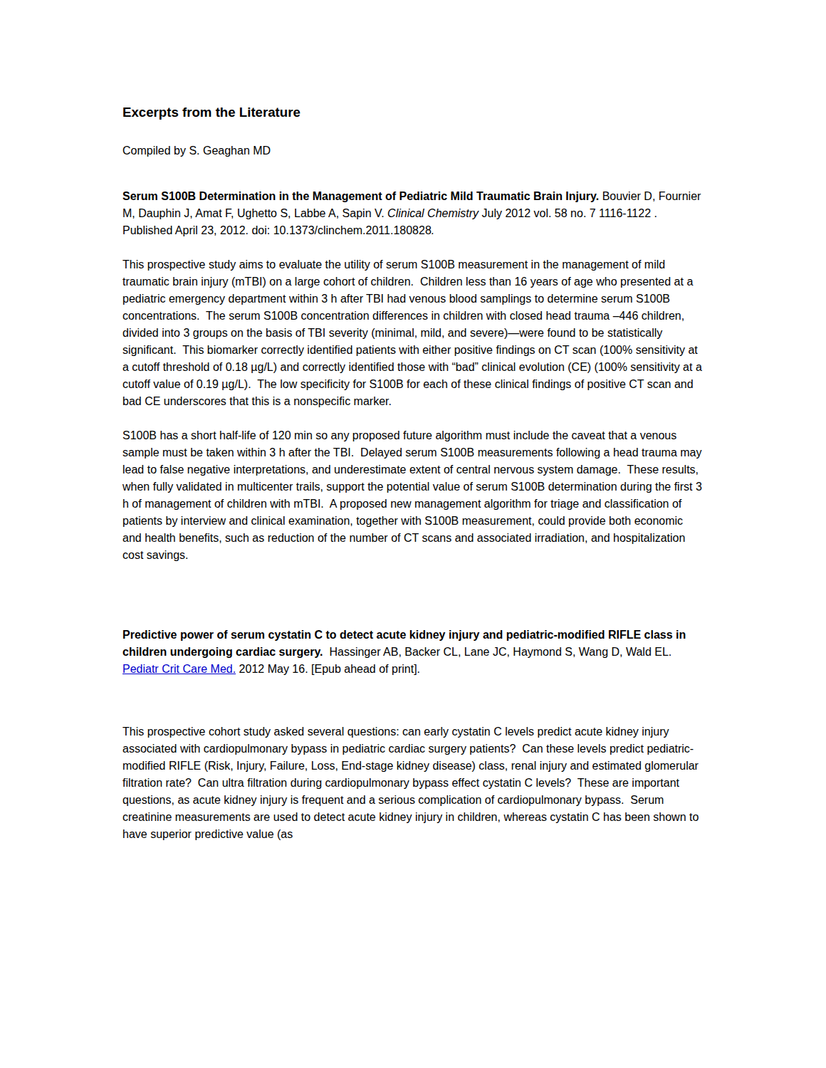Excerpts from the Literature
Compiled by S. Geaghan MD
Serum S100B Determination in the Management of Pediatric Mild Traumatic Brain Injury.
Bouvier D, Fournier M, Dauphin J, Amat F, Ughetto S, Labbe A, Sapin V. Clinical Chemistry July 2012 vol. 58 no. 7 1116-1122 . Published April 23, 2012. doi: 10.1373/clinchem.2011.180828.
This prospective study aims to evaluate the utility of serum S100B measurement in the management of mild traumatic brain injury (mTBI) on a large cohort of children. Children less than 16 years of age who presented at a pediatric emergency department within 3 h after TBI had venous blood samplings to determine serum S100B concentrations. The serum S100B concentration differences in children with closed head trauma –446 children, divided into 3 groups on the basis of TBI severity (minimal, mild, and severe)—were found to be statistically significant. This biomarker correctly identified patients with either positive findings on CT scan (100% sensitivity at a cutoff threshold of 0.18 µg/L) and correctly identified those with “bad” clinical evolution (CE) (100% sensitivity at a cutoff value of 0.19 µg/L). The low specificity for S100B for each of these clinical findings of positive CT scan and bad CE underscores that this is a nonspecific marker.
S100B has a short half-life of 120 min so any proposed future algorithm must include the caveat that a venous sample must be taken within 3 h after the TBI. Delayed serum S100B measurements following a head trauma may lead to false negative interpretations, and underestimate extent of central nervous system damage. These results, when fully validated in multicenter trails, support the potential value of serum S100B determination during the first 3 h of management of children with mTBI. A proposed new management algorithm for triage and classification of patients by interview and clinical examination, together with S100B measurement, could provide both economic and health benefits, such as reduction of the number of CT scans and associated irradiation, and hospitalization cost savings.
Predictive power of serum cystatin C to detect acute kidney injury and pediatric-modified RIFLE class in children undergoing cardiac surgery.
Hassinger AB, Backer CL, Lane JC, Haymond S, Wang D, Wald EL. Pediatr Crit Care Med. 2012 May 16. [Epub ahead of print].
This prospective cohort study asked several questions: can early cystatin C levels predict acute kidney injury associated with cardiopulmonary bypass in pediatric cardiac surgery patients? Can these levels predict pediatric-modified RIFLE (Risk, Injury, Failure, Loss, End-stage kidney disease) class, renal injury and estimated glomerular filtration rate? Can ultra filtration during cardiopulmonary bypass effect cystatin C levels? These are important questions, as acute kidney injury is frequent and a serious complication of cardiopulmonary bypass. Serum creatinine measurements are used to detect acute kidney injury in children, whereas cystatin C has been shown to have superior predictive value (as